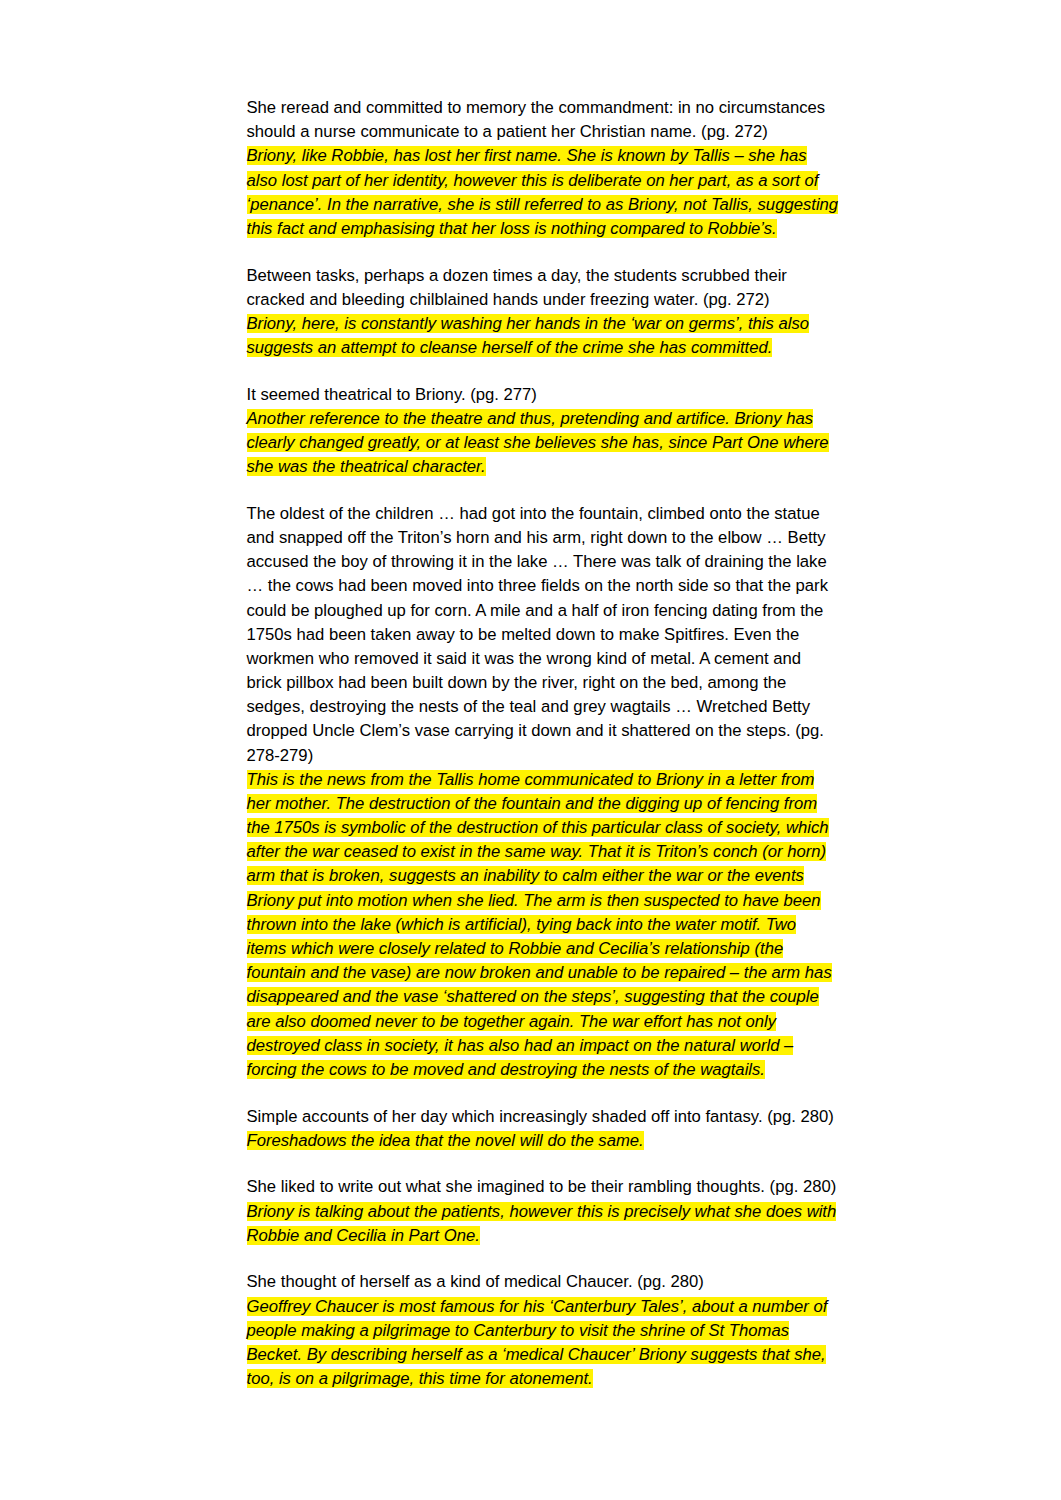She reread and committed to memory the commandment: in no circumstances should a nurse communicate to a patient her Christian name. (pg. 272)
Briony, like Robbie, has lost her first name. She is known by Tallis – she has also lost part of her identity, however this is deliberate on her part, as a sort of ‘penance’. In the narrative, she is still referred to as Briony, not Tallis, suggesting this fact and emphasising that her loss is nothing compared to Robbie’s.
Between tasks, perhaps a dozen times a day, the students scrubbed their cracked and bleeding chilblained hands under freezing water. (pg. 272)
Briony, here, is constantly washing her hands in the ‘war on germs’, this also suggests an attempt to cleanse herself of the crime she has committed.
It seemed theatrical to Briony. (pg. 277)
Another reference to the theatre and thus, pretending and artifice. Briony has clearly changed greatly, or at least she believes she has, since Part One where she was the theatrical character.
The oldest of the children … had got into the fountain, climbed onto the statue and snapped off the Triton’s horn and his arm, right down to the elbow … Betty accused the boy of throwing it in the lake … There was talk of draining the lake … the cows had been moved into three fields on the north side so that the park could be ploughed up for corn. A mile and a half of iron fencing dating from the 1750s had been taken away to be melted down to make Spitfires. Even the workmen who removed it said it was the wrong kind of metal. A cement and brick pillbox had been built down by the river, right on the bed, among the sedges, destroying the nests of the teal and grey wagtails … Wretched Betty dropped Uncle Clem’s vase carrying it down and it shattered on the steps. (pg. 278-279)
This is the news from the Tallis home communicated to Briony in a letter from her mother. The destruction of the fountain and the digging up of fencing from the 1750s is symbolic of the destruction of this particular class of society, which after the war ceased to exist in the same way. That it is Triton’s conch (or horn) arm that is broken, suggests an inability to calm either the war or the events Briony put into motion when she lied. The arm is then suspected to have been thrown into the lake (which is artificial), tying back into the water motif. Two items which were closely related to Robbie and Cecilia’s relationship (the fountain and the vase) are now broken and unable to be repaired – the arm has disappeared and the vase ‘shattered on the steps’, suggesting that the couple are also doomed never to be together again. The war effort has not only destroyed class in society, it has also had an impact on the natural world – forcing the cows to be moved and destroying the nests of the wagtails.
Simple accounts of her day which increasingly shaded off into fantasy. (pg. 280)
Foreshadows the idea that the novel will do the same.
She liked to write out what she imagined to be their rambling thoughts. (pg. 280)
Briony is talking about the patients, however this is precisely what she does with Robbie and Cecilia in Part One.
She thought of herself as a kind of medical Chaucer. (pg. 280)
Geoffrey Chaucer is most famous for his ‘Canterbury Tales’, about a number of people making a pilgrimage to Canterbury to visit the shrine of St Thomas Becket. By describing herself as a ‘medical Chaucer’ Briony suggests that she, too, is on a pilgrimage, this time for atonement.